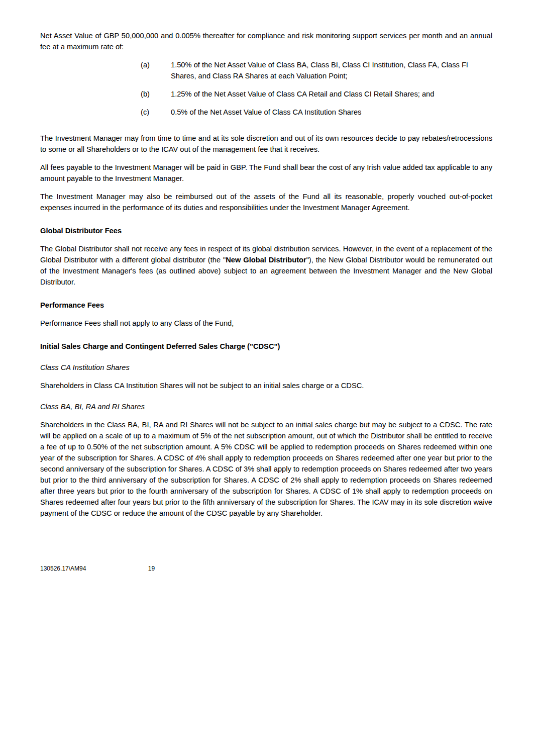Net Asset Value of GBP 50,000,000 and 0.005% thereafter for compliance and risk monitoring support services per month and an annual fee at a maximum rate of:
| | (a) | 1.50% of the Net Asset Value of Class BA, Class BI, Class CI Institution, Class FA, Class FI Shares, and Class RA Shares at each Valuation Point; |
| | (b) | 1.25% of the Net Asset Value of Class CA Retail and Class CI Retail Shares; and |
| | (c) | 0.5% of the Net Asset Value of Class CA Institution Shares |
The Investment Manager may from time to time and at its sole discretion and out of its own resources decide to pay rebates/retrocessions to some or all Shareholders or to the ICAV out of the management fee that it receives.
All fees payable to the Investment Manager will be paid in GBP. The Fund shall bear the cost of any Irish value added tax applicable to any amount payable to the Investment Manager.
The Investment Manager may also be reimbursed out of the assets of the Fund all its reasonable, properly vouched out-of-pocket expenses incurred in the performance of its duties and responsibilities under the Investment Manager Agreement.
Global Distributor Fees
The Global Distributor shall not receive any fees in respect of its global distribution services. However, in the event of a replacement of the Global Distributor with a different global distributor (the "New Global Distributor"), the New Global Distributor would be remunerated out of the Investment Manager's fees (as outlined above) subject to an agreement between the Investment Manager and the New Global Distributor.
Performance Fees
Performance Fees shall not apply to any Class of the Fund,
Initial Sales Charge and Contingent Deferred Sales Charge ("CDSC")
Class CA Institution Shares
Shareholders in Class CA Institution Shares will not be subject to an initial sales charge or a CDSC.
Class BA, BI, RA and RI Shares
Shareholders in the Class BA, BI, RA and RI Shares will not be subject to an initial sales charge but may be subject to a CDSC. The rate will be applied on a scale of up to a maximum of 5% of the net subscription amount, out of which the Distributor shall be entitled to receive a fee of up to 0.50% of the net subscription amount. A 5% CDSC will be applied to redemption proceeds on Shares redeemed within one year of the subscription for Shares. A CDSC of 4% shall apply to redemption proceeds on Shares redeemed after one year but prior to the second anniversary of the subscription for Shares. A CDSC of 3% shall apply to redemption proceeds on Shares redeemed after two years but prior to the third anniversary of the subscription for Shares. A CDSC of 2% shall apply to redemption proceeds on Shares redeemed after three years but prior to the fourth anniversary of the subscription for Shares. A CDSC of 1% shall apply to redemption proceeds on Shares redeemed after four years but prior to the fifth anniversary of the subscription for Shares. The ICAV may in its sole discretion waive payment of the CDSC or reduce the amount of the CDSC payable by any Shareholder.
130526.17\AM94 19